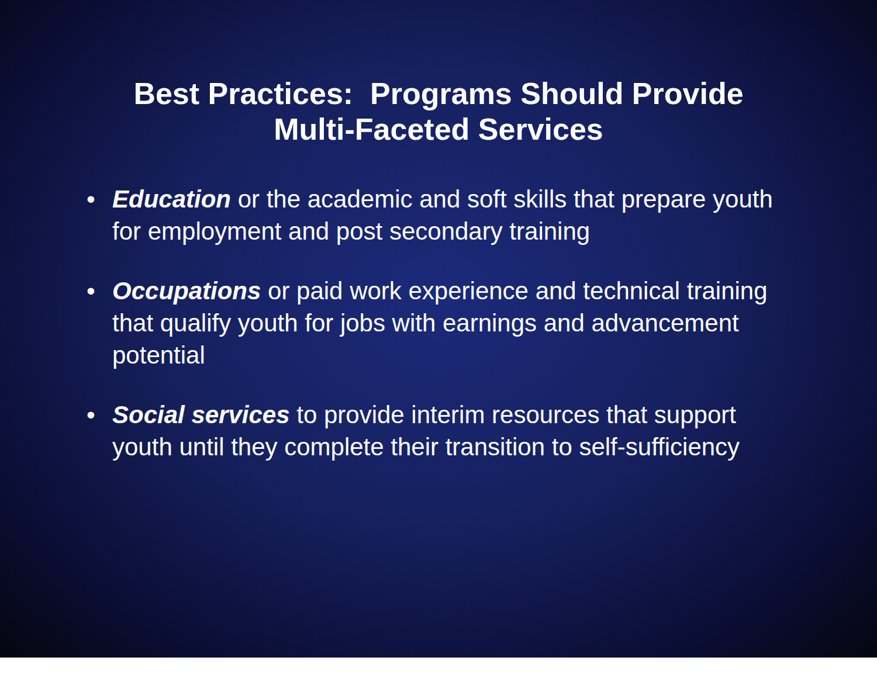Best Practices: Programs Should Provide Multi-Faceted Services
Education or the academic and soft skills that prepare youth for employment and post secondary training
Occupations or paid work experience and technical training that qualify youth for jobs with earnings and advancement potential
Social services to provide interim resources that support youth until they complete their transition to self-sufficiency